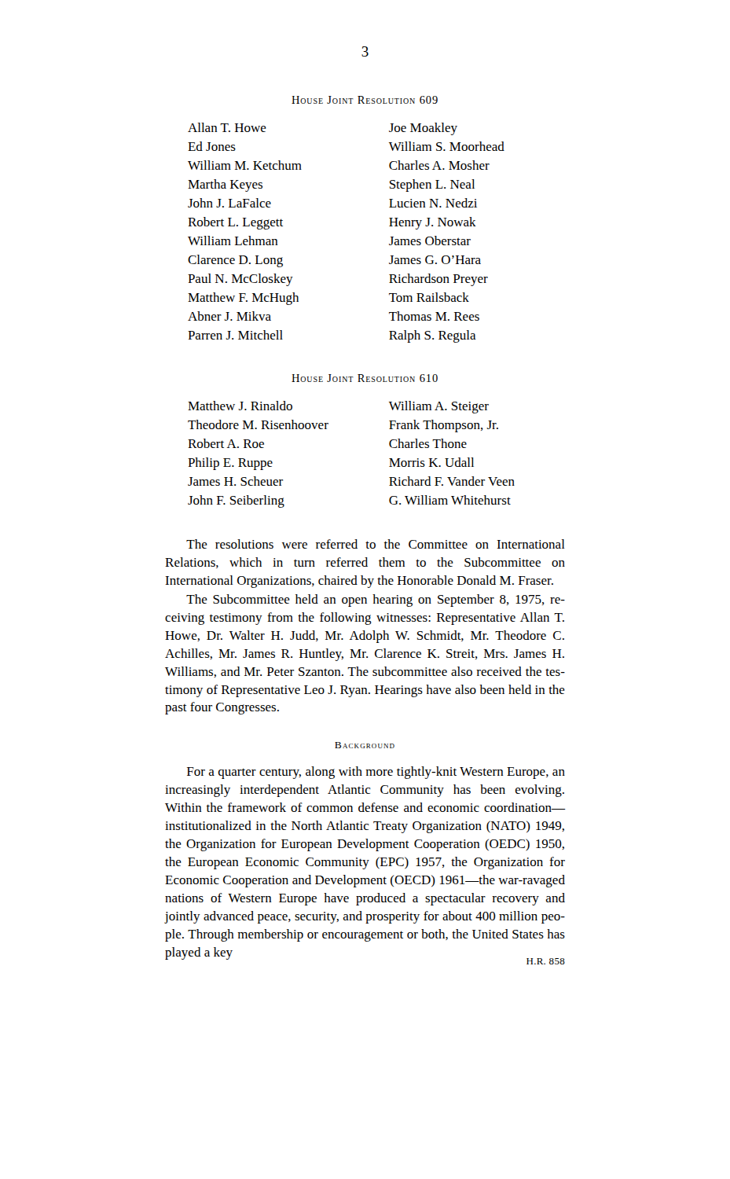3
House Joint Resolution 609
| Allan T. Howe | Joe Moakley |
| Ed Jones | William S. Moorhead |
| William M. Ketchum | Charles A. Mosher |
| Martha Keyes | Stephen L. Neal |
| John J. LaFalce | Lucien N. Nedzi |
| Robert L. Leggett | Henry J. Nowak |
| William Lehman | James Oberstar |
| Clarence D. Long | James G. O’Hara |
| Paul N. McCloskey | Richardson Preyer |
| Matthew F. McHugh | Tom Railsback |
| Abner J. Mikva | Thomas M. Rees |
| Parren J. Mitchell | Ralph S. Regula |
House Joint Resolution 610
| Matthew J. Rinaldo | William A. Steiger |
| Theodore M. Risenhoover | Frank Thompson, Jr. |
| Robert A. Roe | Charles Thone |
| Philip E. Ruppe | Morris K. Udall |
| James H. Scheuer | Richard F. Vander Veen |
| John F. Seiberling | G. William Whitehurst |
The resolutions were referred to the Committee on International Relations, which in turn referred them to the Subcommittee on International Organizations, chaired by the Honorable Donald M. Fraser.
The Subcommittee held an open hearing on September 8, 1975, receiving testimony from the following witnesses: Representative Allan T. Howe, Dr. Walter H. Judd, Mr. Adolph W. Schmidt, Mr. Theodore C. Achilles, Mr. James R. Huntley, Mr. Clarence K. Streit, Mrs. James H. Williams, and Mr. Peter Szanton. The subcommittee also received the testimony of Representative Leo J. Ryan. Hearings have also been held in the past four Congresses.
Background
For a quarter century, along with more tightly-knit Western Europe, an increasingly interdependent Atlantic Community has been evolving. Within the framework of common defense and economic coordination—institutionalized in the North Atlantic Treaty Organization (NATO) 1949, the Organization for European Development Cooperation (OEDC) 1950, the European Economic Community (EPC) 1957, the Organization for Economic Cooperation and Development (OECD) 1961—the war-ravaged nations of Western Europe have produced a spectacular recovery and jointly advanced peace, security, and prosperity for about 400 million people. Through membership or encouragement or both, the United States has played a key
H.R. 858